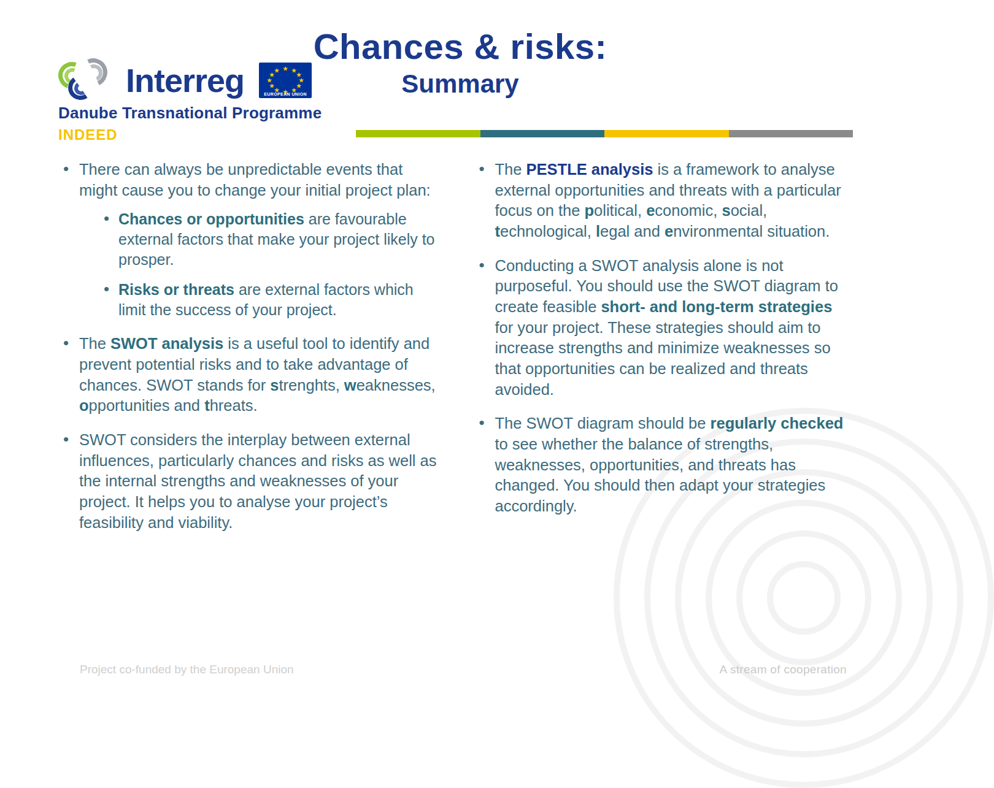Interreg
★ ★ ★ ★ ★ ★ ★ ★ ★ ★ ★ ★
EUROPEAN UNION
Danube Transnational Programme
INDEED
Chances & risks:
Summary
There can always be unpredictable events that might cause you to change your initial project plan:
Chances or opportunities are favourable external factors that make your project likely to prosper.
Risks or threats are external factors which limit the success of your project.
The SWOT analysis is a useful tool to identify and prevent potential risks and to take advantage of chances. SWOT stands for strenghts, weaknesses, opportunities and threats.
SWOT considers the interplay between external influences, particularly chances and risks as well as the internal strengths and weaknesses of your project. It helps you to analyse your project’s feasibility and viability.
The PESTLE analysis is a framework to analyse external opportunities and threats with a particular focus on the political, economic, social, technological, legal and environmental situation.
Conducting a SWOT analysis alone is not purposeful. You should use the SWOT diagram to create feasible short- and long-term strategies for your project. These strategies should aim to increase strengths and minimize weaknesses so that opportunities can be realized and threats avoided.
The SWOT diagram should be regularly checked to see whether the balance of strengths, weaknesses, opportunities, and threats has changed. You should then adapt your strategies accordingly.
Project co-funded by the European Union
A stream of cooperation